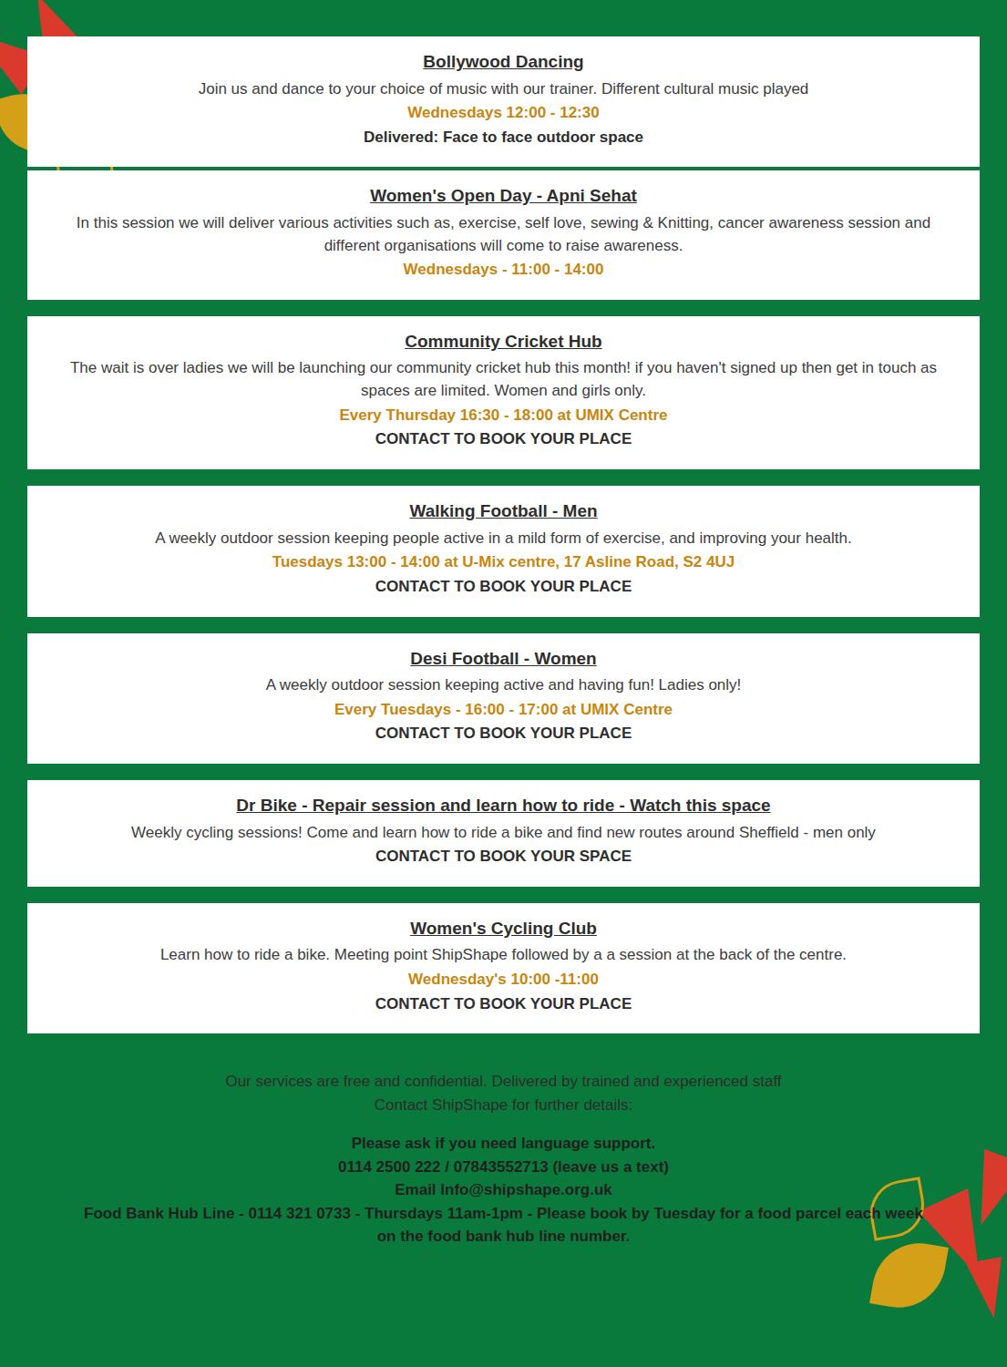Bollywood Dancing
Join us and dance to your choice of music with our trainer. Different cultural music played
Wednesdays 12:00 - 12:30
Delivered: Face to face outdoor space
Women's Open Day - Apni Sehat
In this session we will deliver various activities such as, exercise, self love, sewing & Knitting, cancer awareness session and different organisations will come to raise awareness.
Wednesdays - 11:00 - 14:00
Community Cricket Hub
The wait is over ladies we will be launching our community cricket hub this month! if you haven't signed up then get in touch as spaces are limited. Women and girls only.
Every Thursday 16:30 - 18:00 at UMIX Centre
CONTACT TO BOOK YOUR PLACE
Walking Football - Men
A weekly outdoor session keeping people active in a mild form of exercise, and improving your health.
Tuesdays 13:00 - 14:00 at U-Mix centre, 17 Asline Road, S2 4UJ
CONTACT TO BOOK YOUR PLACE
Desi Football - Women
A weekly outdoor session keeping active and having fun! Ladies only!
Every Tuesdays - 16:00 - 17:00 at UMIX Centre
CONTACT TO BOOK YOUR PLACE
Dr Bike - Repair session and learn how to ride - Watch this space
Weekly cycling sessions! Come and learn how to ride a bike and find new routes around Sheffield - men only
CONTACT TO BOOK YOUR SPACE
Women's Cycling Club
Learn how to ride a bike. Meeting point ShipShape followed by a a session at the back of the centre.
Wednesday's 10:00 -11:00
CONTACT TO BOOK YOUR PLACE
Our services are free and confidential. Delivered by trained and experienced staff
Contact ShipShape for further details:
Please ask if you need language support.
0114 2500 222 / 07843552713 (leave us a text)
Email Info@shipshape.org.uk
Food Bank Hub Line - 0114 321 0733 - Thursdays 11am-1pm - Please book by Tuesday for a food parcel each week on the food bank hub line number.